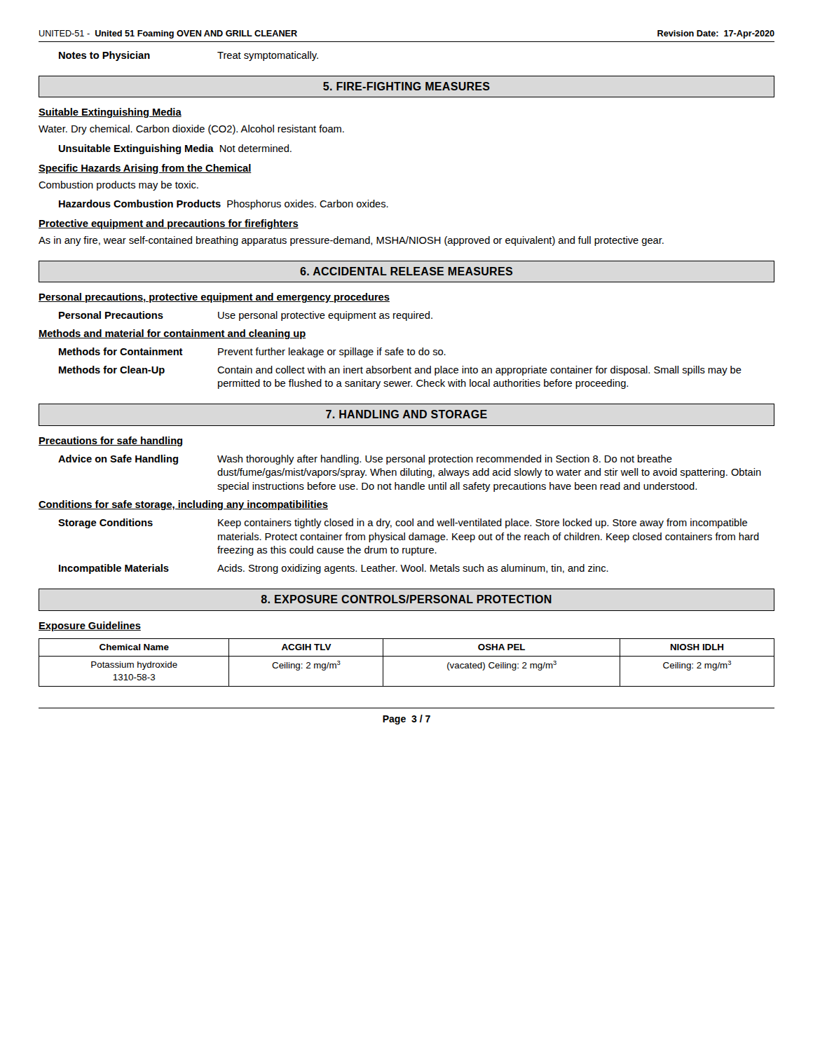UNITED-51 - United 51 Foaming OVEN AND GRILL CLEANER
Revision Date: 17-Apr-2020
Notes to Physician
Treat symptomatically.
5. FIRE-FIGHTING MEASURES
Suitable Extinguishing Media
Water. Dry chemical. Carbon dioxide (CO2). Alcohol resistant foam.
Unsuitable Extinguishing Media Not determined.
Specific Hazards Arising from the Chemical
Combustion products may be toxic.
Hazardous Combustion Products Phosphorus oxides. Carbon oxides.
Protective equipment and precautions for firefighters
As in any fire, wear self-contained breathing apparatus pressure-demand, MSHA/NIOSH (approved or equivalent) and full protective gear.
6. ACCIDENTAL RELEASE MEASURES
Personal precautions, protective equipment and emergency procedures
Personal Precautions
Use personal protective equipment as required.
Methods and material for containment and cleaning up
Methods for Containment
Prevent further leakage or spillage if safe to do so.
Methods for Clean-Up
Contain and collect with an inert absorbent and place into an appropriate container for disposal. Small spills may be permitted to be flushed to a sanitary sewer. Check with local authorities before proceeding.
7. HANDLING AND STORAGE
Precautions for safe handling
Advice on Safe Handling
Wash thoroughly after handling. Use personal protection recommended in Section 8. Do not breathe dust/fume/gas/mist/vapors/spray. When diluting, always add acid slowly to water and stir well to avoid spattering. Obtain special instructions before use. Do not handle until all safety precautions have been read and understood.
Conditions for safe storage, including any incompatibilities
Storage Conditions
Keep containers tightly closed in a dry, cool and well-ventilated place. Store locked up. Store away from incompatible materials. Protect container from physical damage. Keep out of the reach of children. Keep closed containers from hard freezing as this could cause the drum to rupture.
Incompatible Materials
Acids. Strong oxidizing agents. Leather. Wool. Metals such as aluminum, tin, and zinc.
8. EXPOSURE CONTROLS/PERSONAL PROTECTION
Exposure Guidelines
| Chemical Name | ACGIH TLV | OSHA PEL | NIOSH IDLH |
| --- | --- | --- | --- |
| Potassium hydroxide 1310-58-3 | Ceiling: 2 mg/m 3 | (vacated) Ceiling: 2 mg/m 3 | Ceiling: 2 mg/m 3 |
Page 3 / 7